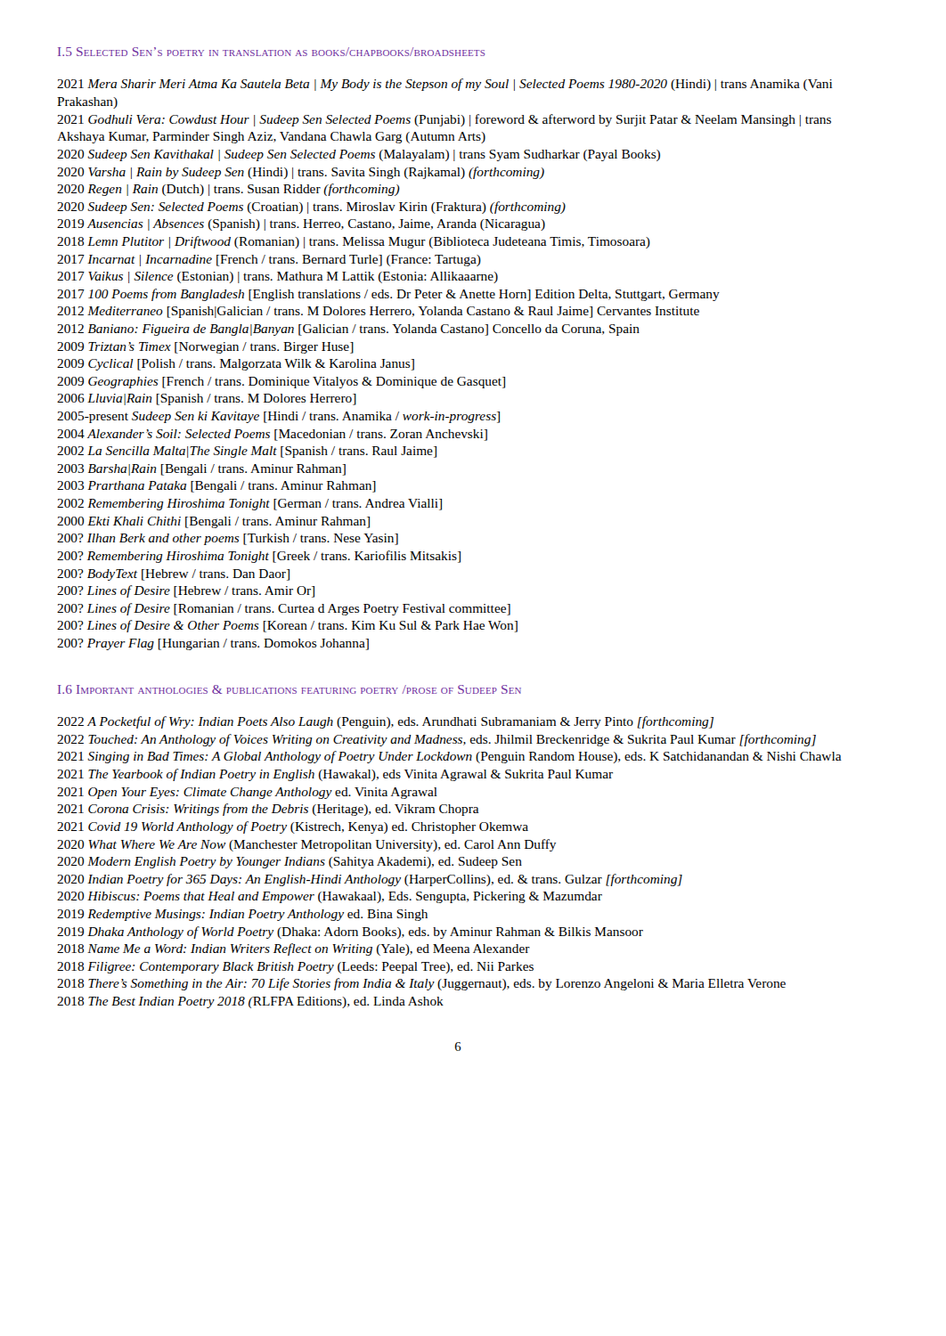I.5 Selected Sen’s poetry in translation as books/chapbooks/broadsheets
2021 Mera Sharir Meri Atma Ka Sautela Beta | My Body is the Stepson of my Soul | Selected Poems 1980-2020 (Hindi) | trans Anamika (Vani Prakashan)
2021 Godhuli Vera: Cowdust Hour | Sudeep Sen Selected Poems (Punjabi) | foreword & afterword by Surjit Patar & Neelam Mansingh | trans Akshaya Kumar, Parminder Singh Aziz, Vandana Chawla Garg (Autumn Arts)
2020 Sudeep Sen Kavithakal | Sudeep Sen Selected Poems (Malayalam) | trans Syam Sudharkar (Payal Books)
2020 Varsha | Rain by Sudeep Sen (Hindi) | trans. Savita Singh (Rajkamal) (forthcoming)
2020 Regen | Rain (Dutch) | trans. Susan Ridder (forthcoming)
2020 Sudeep Sen: Selected Poems (Croatian) | trans. Miroslav Kirin (Fraktura) (forthcoming)
2019 Ausencias | Absences (Spanish) | trans. Herreo, Castano, Jaime, Aranda (Nicaragua)
2018 Lemn Plutitor | Driftwood (Romanian) | trans. Melissa Mugur (Biblioteca Judeteana Timis, Timosoara)
2017 Incarnat | Incarnadine [French / trans. Bernard Turle] (France: Tartuga)
2017 Vaikus | Silence (Estonian) | trans. Mathura M Lattik (Estonia: Allikaaarne)
2017 100 Poems from Bangladesh [English translations / eds. Dr Peter & Anette Horn] Edition Delta, Stuttgart, Germany
2012 Mediterraneo [Spanish|Galician / trans. M Dolores Herrero, Yolanda Castano & Raul Jaime] Cervantes Institute
2012 Baniano: Figueira de Bangla|Banyan [Galician / trans. Yolanda Castano] Concello da Coruna, Spain
2009 Triztan’s Timex [Norwegian / trans. Birger Huse]
2009 Cyclical [Polish / trans. Malgorzata Wilk & Karolina Janus]
2009 Geographies [French / trans. Dominique Vitalyos & Dominique de Gasquet]
2006 Lluvia|Rain [Spanish / trans. M Dolores Herrero]
2005-present Sudeep Sen ki Kavitaye [Hindi / trans. Anamika / work-in-progress]
2004 Alexander’s Soil: Selected Poems [Macedonian / trans. Zoran Anchevski]
2002 La Sencilla Malta|The Single Malt [Spanish / trans. Raul Jaime]
2003 Barsha|Rain [Bengali / trans. Aminur Rahman]
2003 Prarthana Pataka [Bengali / trans. Aminur Rahman]
2002 Remembering Hiroshima Tonight [German / trans. Andrea Vialli]
2000 Ekti Khali Chithi [Bengali / trans. Aminur Rahman]
200? Ilhan Berk and other poems [Turkish / trans. Nese Yasin]
200? Remembering Hiroshima Tonight [Greek / trans. Kariofilis Mitsakis]
200? BodyText [Hebrew / trans. Dan Daor]
200? Lines of Desire [Hebrew / trans. Amir Or]
200? Lines of Desire [Romanian / trans. Curtea d Arges Poetry Festival committee]
200? Lines of Desire & Other Poems [Korean / trans. Kim Ku Sul & Park Hae Won]
200? Prayer Flag [Hungarian / trans. Domokos Johanna]
I.6 Important anthologies & publications featuring poetry /prose of Sudeep Sen
2022 A Pocketful of Wry: Indian Poets Also Laugh (Penguin), eds. Arundhati Subramaniam & Jerry Pinto [forthcoming]
2022 Touched: An Anthology of Voices Writing on Creativity and Madness, eds. Jhilmil Breckenridge & Sukrita Paul Kumar [forthcoming]
2021 Singing in Bad Times: A Global Anthology of Poetry Under Lockdown (Penguin Random House), eds. K Satchidanandan & Nishi Chawla
2021 The Yearbook of Indian Poetry in English (Hawakal), eds Vinita Agrawal & Sukrita Paul Kumar
2021 Open Your Eyes: Climate Change Anthology ed. Vinita Agrawal
2021 Corona Crisis: Writings from the Debris (Heritage), ed. Vikram Chopra
2021 Covid 19 World Anthology of Poetry (Kistrech, Kenya) ed. Christopher Okemwa
2020 What Where We Are Now (Manchester Metropolitan University), ed. Carol Ann Duffy
2020 Modern English Poetry by Younger Indians (Sahitya Akademi), ed. Sudeep Sen
2020 Indian Poetry for 365 Days: An English-Hindi Anthology (HarperCollins), ed. & trans. Gulzar [forthcoming]
2020 Hibiscus: Poems that Heal and Empower (Hawakaal), Eds. Sengupta, Pickering & Mazumdar
2019 Redemptive Musings: Indian Poetry Anthology ed. Bina Singh
2019 Dhaka Anthology of World Poetry (Dhaka: Adorn Books), eds. by Aminur Rahman & Bilkis Mansoor
2018 Name Me a Word: Indian Writers Reflect on Writing (Yale), ed Meena Alexander
2018 Filigree: Contemporary Black British Poetry (Leeds: Peepal Tree), ed. Nii Parkes
2018 There’s Something in the Air: 70 Life Stories from India & Italy (Juggernaut), eds. by Lorenzo Angeloni & Maria Elletra Verone
2018 The Best Indian Poetry 2018 (RLFPA Editions), ed. Linda Ashok
6